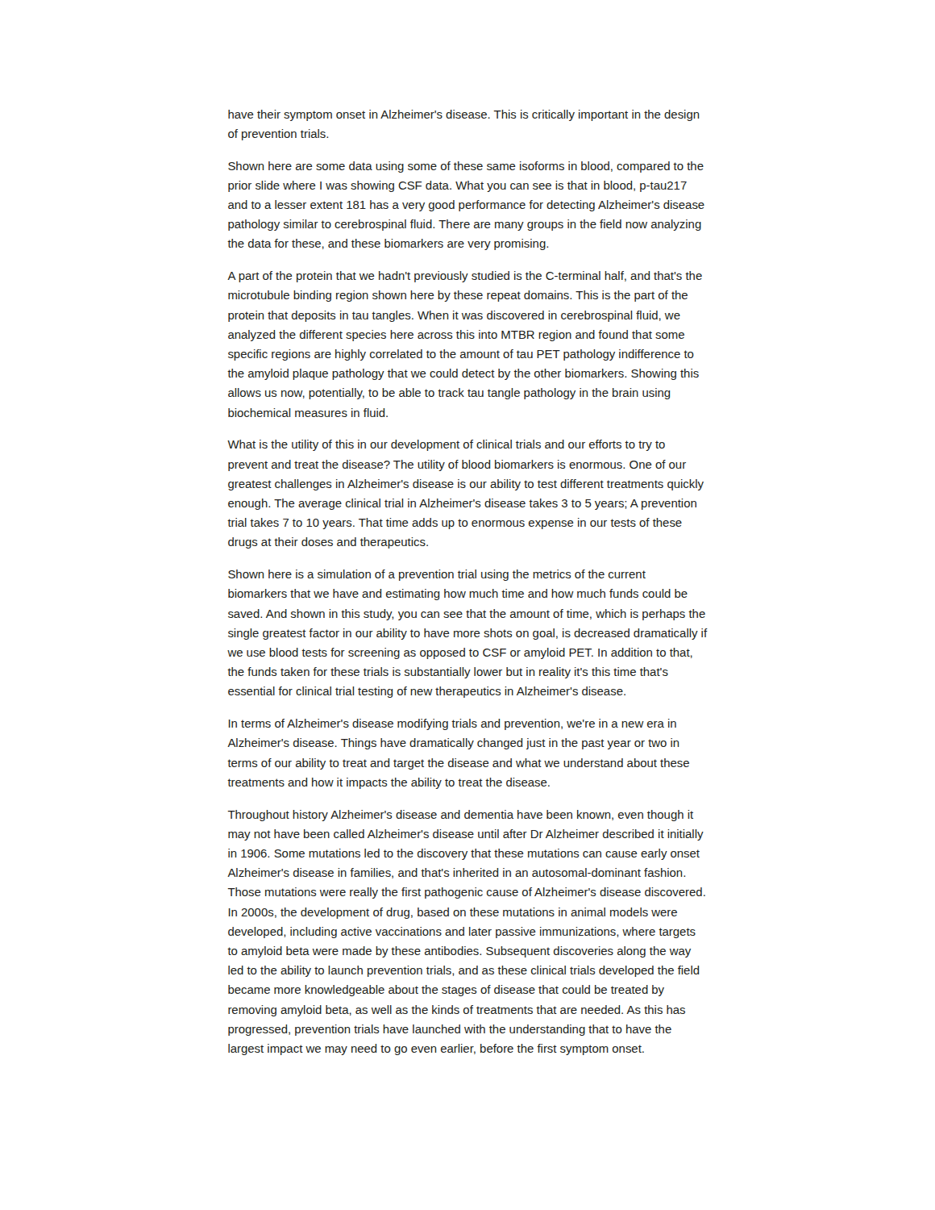have their symptom onset in Alzheimer's disease. This is critically important in the design of prevention trials.
Shown here are some data using some of these same isoforms in blood, compared to the prior slide where I was showing CSF data. What you can see is that in blood, p-tau217 and to a lesser extent 181 has a very good performance for detecting Alzheimer's disease pathology similar to cerebrospinal fluid. There are many groups in the field now analyzing the data for these, and these biomarkers are very promising.
A part of the protein that we hadn't previously studied is the C-terminal half, and that's the microtubule binding region shown here by these repeat domains. This is the part of the protein that deposits in tau tangles. When it was discovered in cerebrospinal fluid, we analyzed the different species here across this into MTBR region and found that some specific regions are highly correlated to the amount of tau PET pathology indifference to the amyloid plaque pathology that we could detect by the other biomarkers. Showing this allows us now, potentially, to be able to track tau tangle pathology in the brain using biochemical measures in fluid.
What is the utility of this in our development of clinical trials and our efforts to try to prevent and treat the disease? The utility of blood biomarkers is enormous. One of our greatest challenges in Alzheimer's disease is our ability to test different treatments quickly enough. The average clinical trial in Alzheimer's disease takes 3 to 5 years; A prevention trial takes 7 to 10 years. That time adds up to enormous expense in our tests of these drugs at their doses and therapeutics.
Shown here is a simulation of a prevention trial using the metrics of the current biomarkers that we have and estimating how much time and how much funds could be saved. And shown in this study, you can see that the amount of time, which is perhaps the single greatest factor in our ability to have more shots on goal, is decreased dramatically if we use blood tests for screening as opposed to CSF or amyloid PET. In addition to that, the funds taken for these trials is substantially lower but in reality it's this time that's essential for clinical trial testing of new therapeutics in Alzheimer's disease.
In terms of Alzheimer's disease modifying trials and prevention, we're in a new era in Alzheimer's disease. Things have dramatically changed just in the past year or two in terms of our ability to treat and target the disease and what we understand about these treatments and how it impacts the ability to treat the disease.
Throughout history Alzheimer's disease and dementia have been known, even though it may not have been called Alzheimer's disease until after Dr Alzheimer described it initially in 1906. Some mutations led to the discovery that these mutations can cause early onset Alzheimer's disease in families, and that's inherited in an autosomal-dominant fashion. Those mutations were really the first pathogenic cause of Alzheimer's disease discovered. In 2000s, the development of drug, based on these mutations in animal models were developed, including active vaccinations and later passive immunizations, where targets to amyloid beta were made by these antibodies. Subsequent discoveries along the way led to the ability to launch prevention trials, and as these clinical trials developed the field became more knowledgeable about the stages of disease that could be treated by removing amyloid beta, as well as the kinds of treatments that are needed. As this has progressed, prevention trials have launched with the understanding that to have the largest impact we may need to go even earlier, before the first symptom onset.